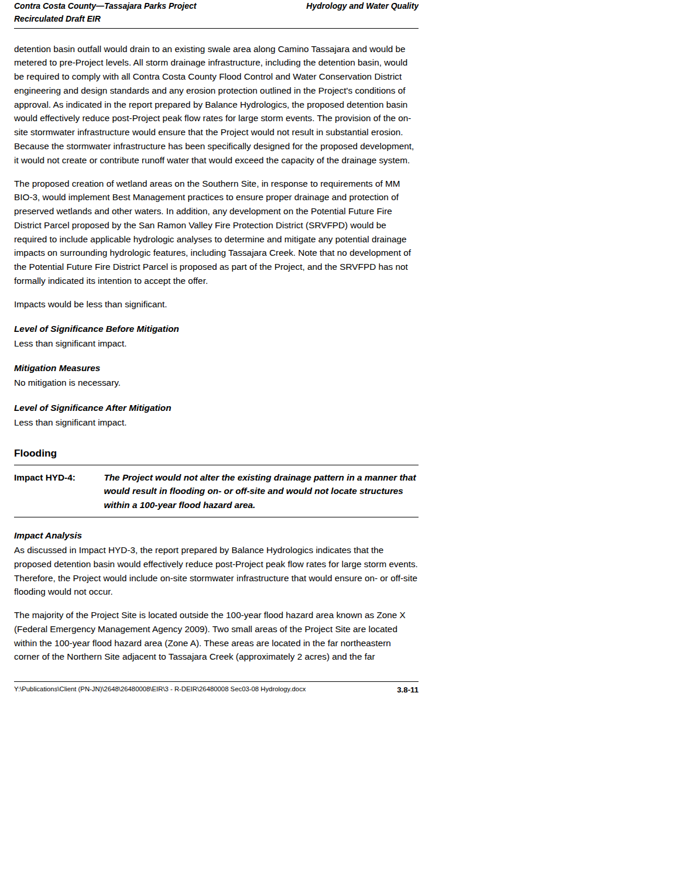Contra Costa County—Tassajara Parks Project
Recirculated Draft EIR
Hydrology and Water Quality
detention basin outfall would drain to an existing swale area along Camino Tassajara and would be metered to pre-Project levels. All storm drainage infrastructure, including the detention basin, would be required to comply with all Contra Costa County Flood Control and Water Conservation District engineering and design standards and any erosion protection outlined in the Project's conditions of approval. As indicated in the report prepared by Balance Hydrologics, the proposed detention basin would effectively reduce post-Project peak flow rates for large storm events. The provision of the on-site stormwater infrastructure would ensure that the Project would not result in substantial erosion. Because the stormwater infrastructure has been specifically designed for the proposed development, it would not create or contribute runoff water that would exceed the capacity of the drainage system.
The proposed creation of wetland areas on the Southern Site, in response to requirements of MM BIO-3, would implement Best Management practices to ensure proper drainage and protection of preserved wetlands and other waters. In addition, any development on the Potential Future Fire District Parcel proposed by the San Ramon Valley Fire Protection District (SRVFPD) would be required to include applicable hydrologic analyses to determine and mitigate any potential drainage impacts on surrounding hydrologic features, including Tassajara Creek. Note that no development of the Potential Future Fire District Parcel is proposed as part of the Project, and the SRVFPD has not formally indicated its intention to accept the offer.
Impacts would be less than significant.
Level of Significance Before Mitigation
Less than significant impact.
Mitigation Measures
No mitigation is necessary.
Level of Significance After Mitigation
Less than significant impact.
Flooding
| Impact HYD-4: | The Project would not alter the existing drainage pattern in a manner that would result in flooding on- or off-site and would not locate structures within a 100-year flood hazard area. |
Impact Analysis
As discussed in Impact HYD-3, the report prepared by Balance Hydrologics indicates that the proposed detention basin would effectively reduce post-Project peak flow rates for large storm events. Therefore, the Project would include on-site stormwater infrastructure that would ensure on- or off-site flooding would not occur.
The majority of the Project Site is located outside the 100-year flood hazard area known as Zone X (Federal Emergency Management Agency 2009). Two small areas of the Project Site are located within the 100-year flood hazard area (Zone A). These areas are located in the far northeastern corner of the Northern Site adjacent to Tassajara Creek (approximately 2 acres) and the far
Y:\Publications\Client (PN-JN)\2648\26480008\EIR\3 - R-DEIR\26480008 Sec03-08 Hydrology.docx
3.8-11